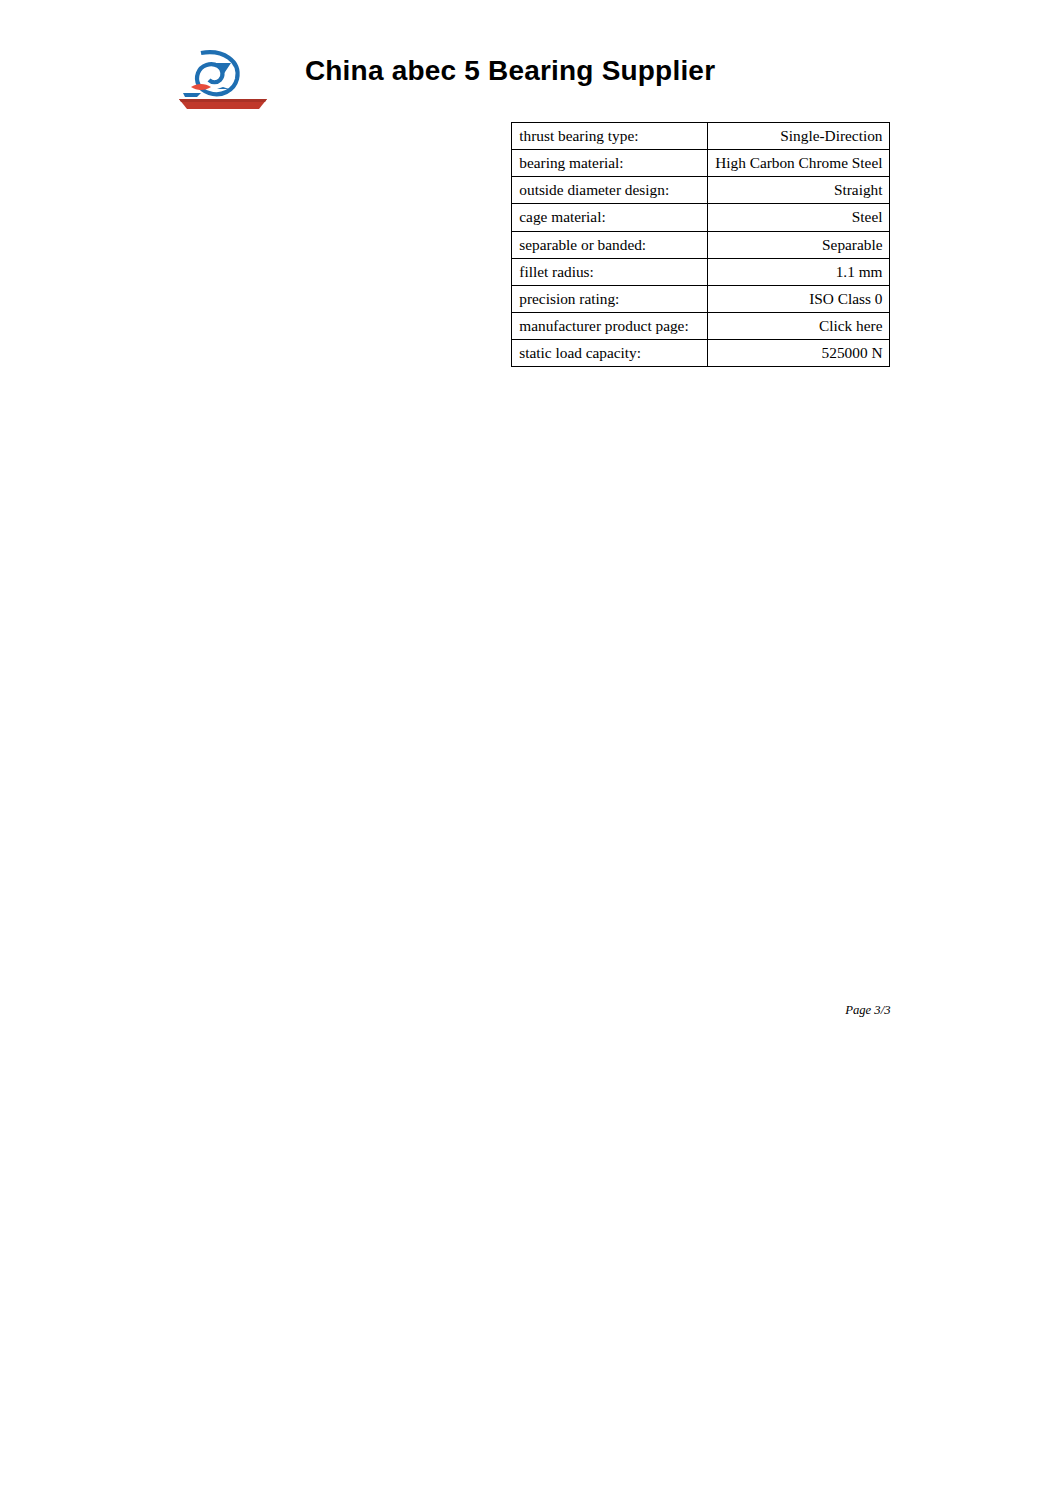China abec 5 Bearing Supplier
| thrust bearing type: | Single-Direction |
| bearing material: | High Carbon Chrome Steel |
| outside diameter design: | Straight |
| cage material: | Steel |
| separable or banded: | Separable |
| fillet radius: | 1.1 mm |
| precision rating: | ISO Class 0 |
| manufacturer product page: | Click here |
| static load capacity: | 525000 N |
Page 3/3